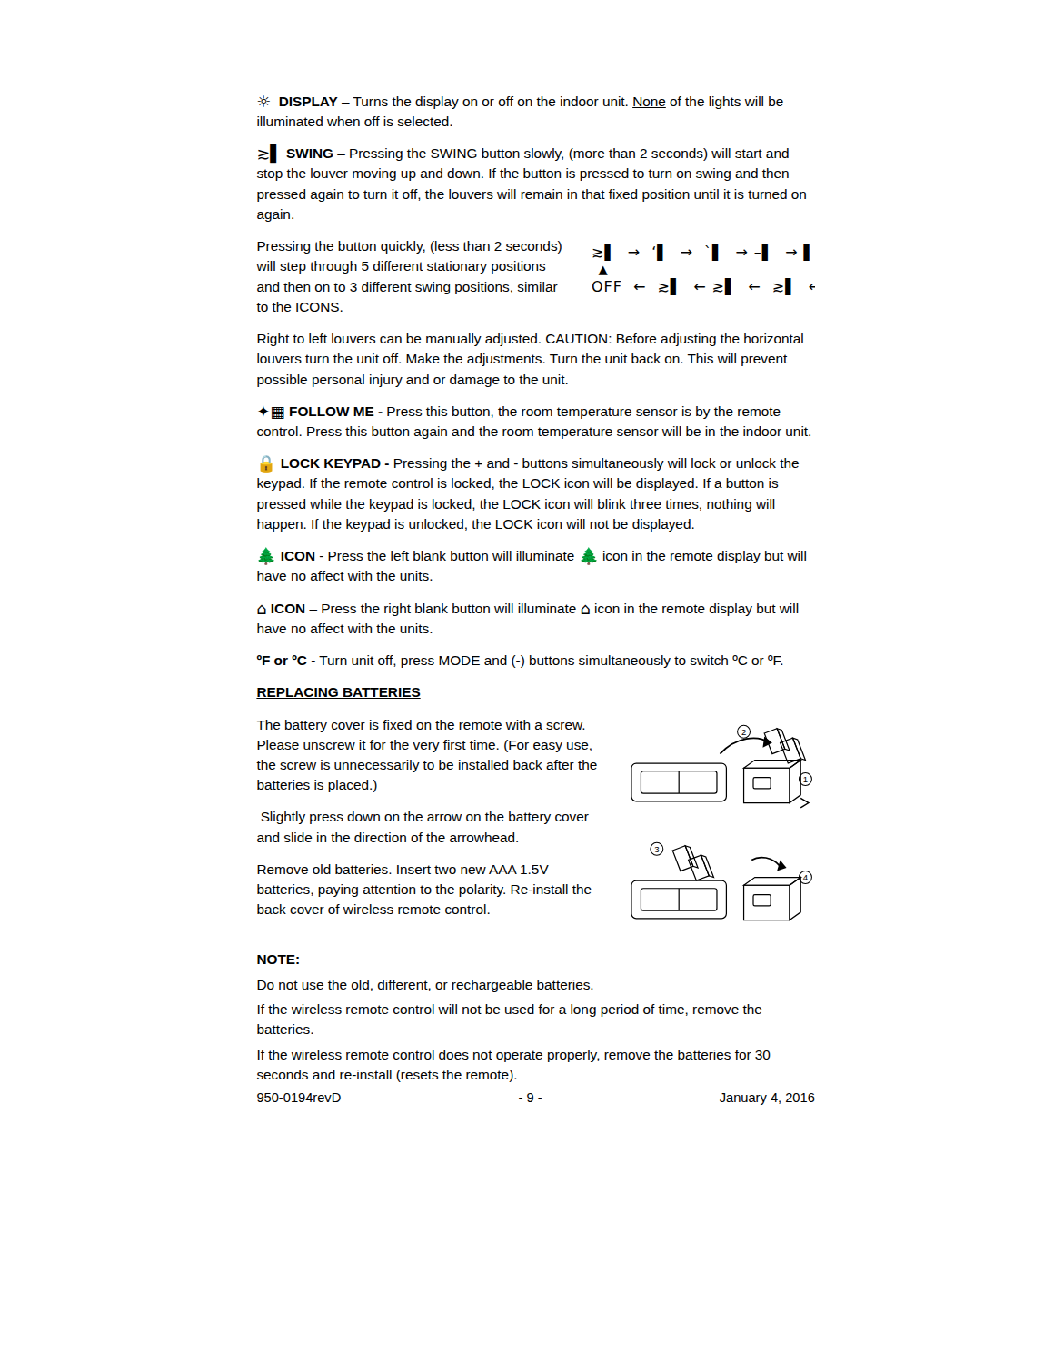☼ DISPLAY – Turns the display on or off on the indoor unit. None of the lights will be illuminated when off is selected.
≳▌ SWING – Pressing the SWING button slowly, (more than 2 seconds) will start and stop the louver moving up and down. If the button is pressed to turn on swing and then pressed again to turn it off, the louvers will remain in that fixed position until it is turned on again.
Pressing the button quickly, (less than 2 seconds) will step through 5 different stationary positions and then on to 3 different swing positions, similar to the ICONS.
≳▌ → ‘▌ → `▌ → –▌ → ▌
▲
OFF ← ≳▌ ← ≳▌ ← ≳▌ ← ≳▌↵
Right to left louvers can be manually adjusted. CAUTION: Before adjusting the horizontal louvers turn the unit off. Make the adjustments. Turn the unit back on. This will prevent possible personal injury and or damage to the unit.
✦▦ FOLLOW ME - Press this button, the room temperature sensor is by the remote control. Press this button again and the room temperature sensor will be in the indoor unit.
🔒 LOCK KEYPAD - Pressing the + and - buttons simultaneously will lock or unlock the keypad. If the remote control is locked, the LOCK icon will be displayed. If a button is pressed while the keypad is locked, the LOCK icon will blink three times, nothing will happen. If the keypad is unlocked, the LOCK icon will not be displayed.
🌲 ICON - Press the left blank button will illuminate 🌲 icon in the remote display but will have no affect with the units.
⌂ ICON – Press the right blank button will illuminate ⌂ icon in the remote display but will have no affect with the units.
ºF or ºC - Turn unit off, press MODE and (-) buttons simultaneously to switch ºC or ºF.
REPLACING BATTERIES
The battery cover is fixed on the remote with a screw. Please unscrew it for the very first time. (For easy use, the screw is unnecessarily to be installed back after the batteries is placed.)
Slightly press down on the arrow on the battery cover and slide in the direction of the arrowhead.
Remove old batteries. Insert two new AAA 1.5V batteries, paying attention to the polarity. Re-install the back cover of wireless remote control.
2 1
3 4
NOTE:
Do not use the old, different, or rechargeable batteries.
If the wireless remote control will not be used for a long period of time, remove the batteries.
If the wireless remote control does not operate properly, remove the batteries for 30 seconds and re-install (resets the remote).
950-0194revD January 4, 2016
- 9 -